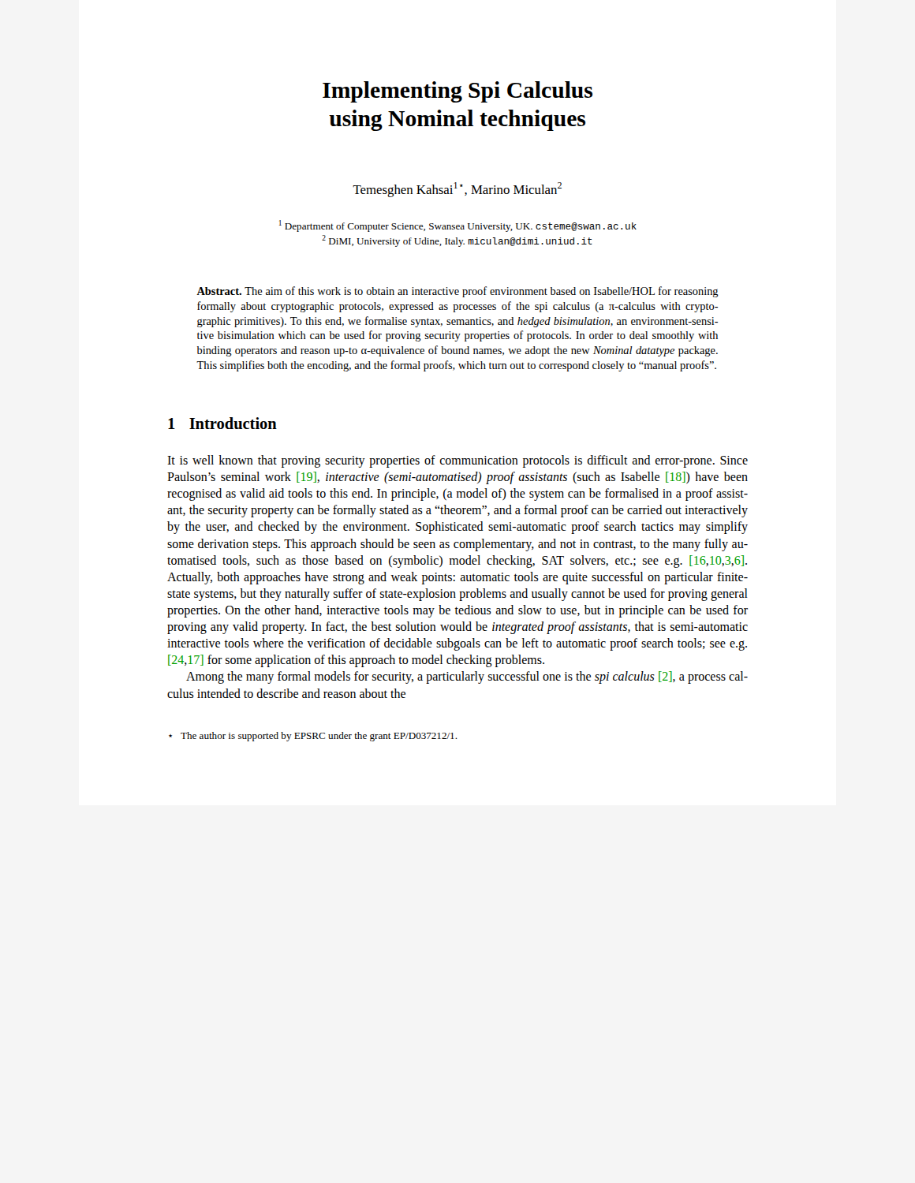Implementing Spi Calculus
using Nominal techniques
Temesghen Kahsai1⋆, Marino Miculan2
1 Department of Computer Science, Swansea University, UK. csteme@swan.ac.uk
2 DiMI, University of Udine, Italy. miculan@dimi.uniud.it
Abstract. The aim of this work is to obtain an interactive proof environment based on Isabelle/HOL for reasoning formally about cryptographic protocols, expressed as processes of the spi calculus (a π-calculus with cryptographic primitives). To this end, we formalise syntax, semantics, and hedged bisimulation, an environment-sensitive bisimulation which can be used for proving security properties of protocols. In order to deal smoothly with binding operators and reason up-to α-equivalence of bound names, we adopt the new Nominal datatype package. This simplifies both the encoding, and the formal proofs, which turn out to correspond closely to “manual proofs”.
1 Introduction
It is well known that proving security properties of communication protocols is difficult and error-prone. Since Paulson’s seminal work [19], interactive (semi-automatised) proof assistants (such as Isabelle [18]) have been recognised as valid aid tools to this end. In principle, (a model of) the system can be formalised in a proof assistant, the security property can be formally stated as a “theorem”, and a formal proof can be carried out interactively by the user, and checked by the environment. Sophisticated semi-automatic proof search tactics may simplify some derivation steps. This approach should be seen as complementary, and not in contrast, to the many fully automatised tools, such as those based on (symbolic) model checking, SAT solvers, etc.; see e.g. [16,10,3,6]. Actually, both approaches have strong and weak points: automatic tools are quite successful on particular finite-state systems, but they naturally suffer of state-explosion problems and usually cannot be used for proving general properties. On the other hand, interactive tools may be tedious and slow to use, but in principle can be used for proving any valid property. In fact, the best solution would be integrated proof assistants, that is semi-automatic interactive tools where the verification of decidable subgoals can be left to automatic proof search tools; see e.g. [24,17] for some application of this approach to model checking problems.
Among the many formal models for security, a particularly successful one is the spi calculus [2], a process calculus intended to describe and reason about the
⋆ The author is supported by EPSRC under the grant EP/D037212/1.